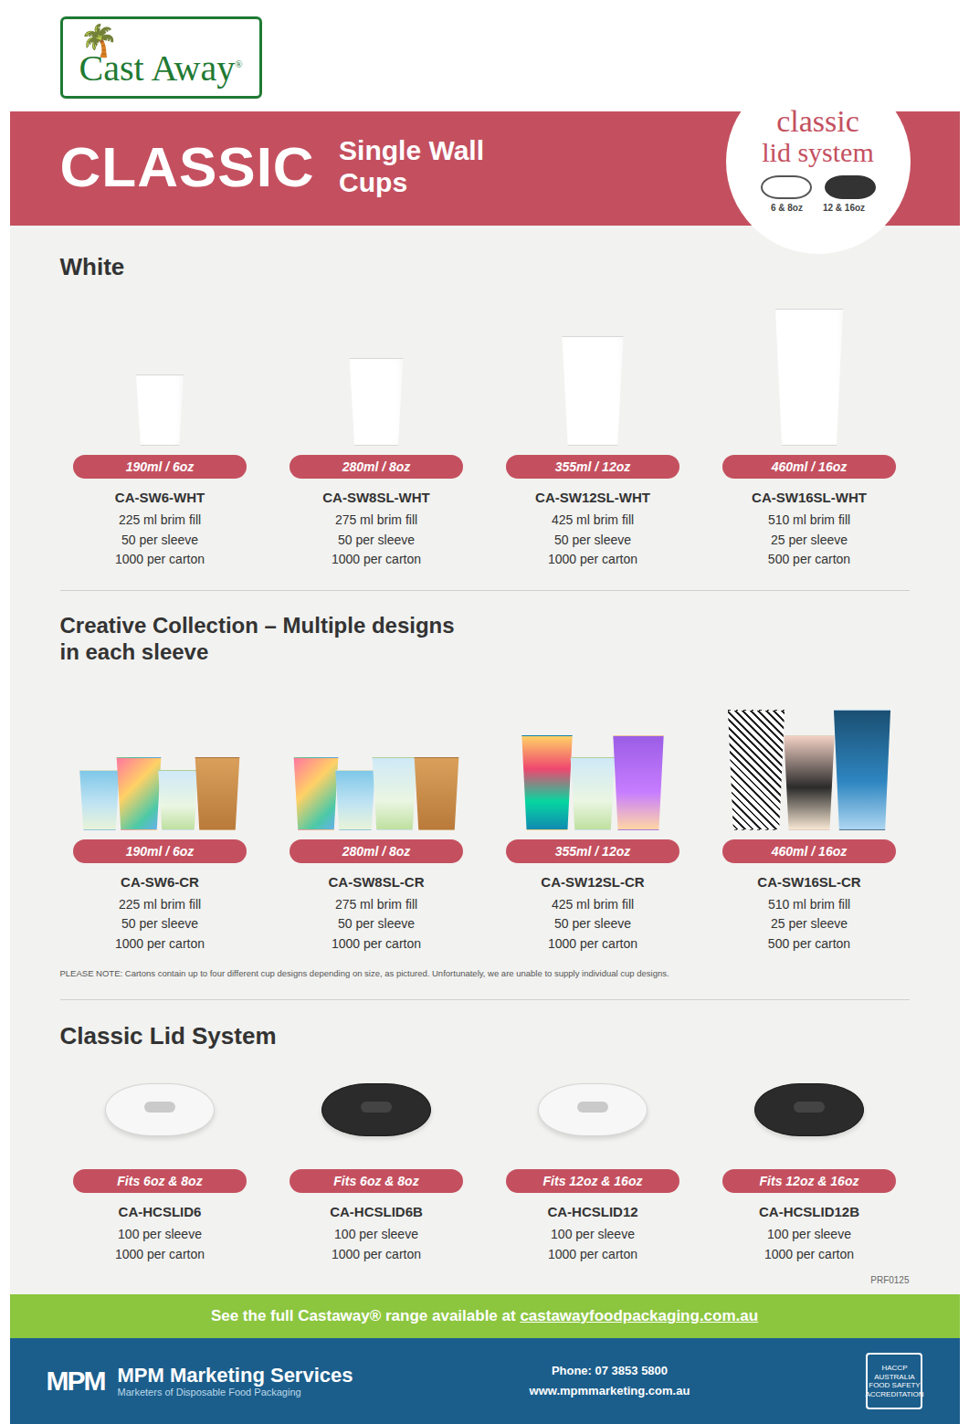🌴
Cast Away®
CLASSIC
Single Wall
Cups
classic
lid system
6 & 8oz 12 & 16oz
White
190ml / 6oz
CA-SW6-WHT
225 ml brim fill
50 per sleeve
1000 per carton
280ml / 8oz
CA-SW8SL-WHT
275 ml brim fill
50 per sleeve
1000 per carton
355ml / 12oz
CA-SW12SL-WHT
425 ml brim fill
50 per sleeve
1000 per carton
460ml / 16oz
CA-SW16SL-WHT
510 ml brim fill
25 per sleeve
500 per carton
Creative Collection – Multiple designs
in each sleeve
190ml / 6oz
CA-SW6-CR
225 ml brim fill
50 per sleeve
1000 per carton
280ml / 8oz
CA-SW8SL-CR
275 ml brim fill
50 per sleeve
1000 per carton
355ml / 12oz
CA-SW12SL-CR
425 ml brim fill
50 per sleeve
1000 per carton
460ml / 16oz
CA-SW16SL-CR
510 ml brim fill
25 per sleeve
500 per carton
PLEASE NOTE: Cartons contain up to four different cup designs depending on size, as pictured. Unfortunately, we are unable to supply individual cup designs.
Classic Lid System
Fits 6oz & 8oz
CA-HCSLID6
100 per sleeve
1000 per carton
Fits 6oz & 8oz
CA-HCSLID6B
100 per sleeve
1000 per carton
Fits 12oz & 16oz
CA-HCSLID12
100 per sleeve
1000 per carton
Fits 12oz & 16oz
CA-HCSLID12B
100 per sleeve
1000 per carton
PRF0125
See the full Castaway® range available at castawayfoodpackaging.com.au
MPM
MPM Marketing Services
Marketers of Disposable Food Packaging
Phone: 07 3853 5800
www.mpmmarketing.com.au
HACCP AUSTRALIA FOOD SAFETY ACCREDITATION